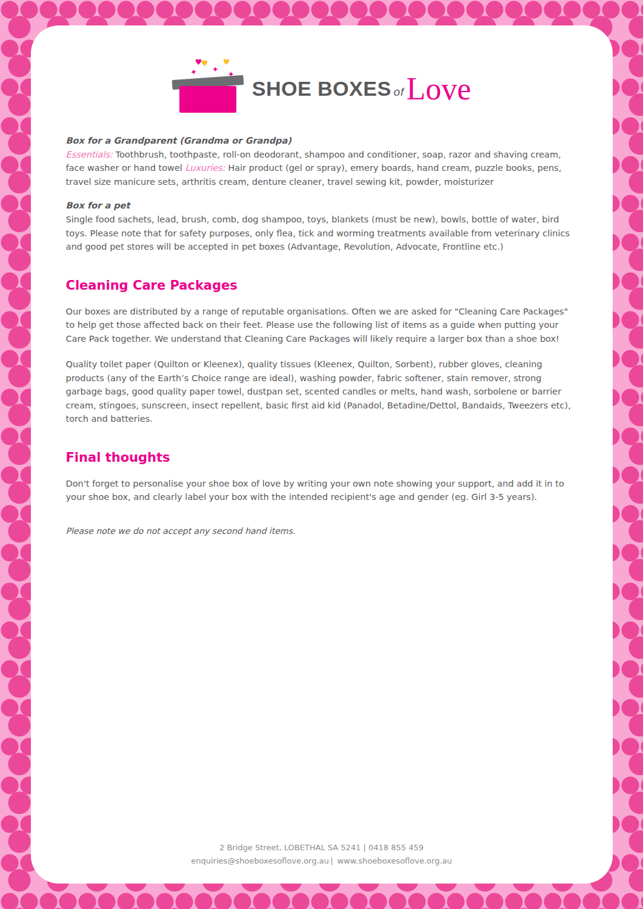✦ ♥ ✦ ♥ ✦ ♥
SHOE BOXESof Love
Box for a Grandparent (Grandma or Grandpa)
Essentials: Toothbrush, toothpaste, roll-on deodorant, shampoo and conditioner, soap, razor and shaving cream, face washer or hand towel Luxuries: Hair product (gel or spray), emery boards, hand cream, puzzle books, pens, travel size manicure sets, arthritis cream, denture cleaner, travel sewing kit, powder, moisturizer
Box for a pet
Single food sachets, lead, brush, comb, dog shampoo, toys, blankets (must be new), bowls, bottle of water, bird toys. Please note that for safety purposes, only flea, tick and worming treatments available from veterinary clinics and good pet stores will be accepted in pet boxes (Advantage, Revolution, Advocate, Frontline etc.)
Cleaning Care Packages
Our boxes are distributed by a range of reputable organisations. Often we are asked for "Cleaning Care Packages" to help get those affected back on their feet. Please use the following list of items as a guide when putting your Care Pack together. We understand that Cleaning Care Packages will likely require a larger box than a shoe box!
Quality toilet paper (Quilton or Kleenex), quality tissues (Kleenex, Quilton, Sorbent), rubber gloves, cleaning products (any of the Earth’s Choice range are ideal), washing powder, fabric softener, stain remover, strong garbage bags, good quality paper towel, dustpan set, scented candles or melts, hand wash, sorbolene or barrier cream, stingoes, sunscreen, insect repellent, basic first aid kid (Panadol, Betadine/Dettol, Bandaids, Tweezers etc), torch and batteries.
Final thoughts
Don't forget to personalise your shoe box of love by writing your own note showing your support, and add it in to your shoe box, and clearly label your box with the intended recipient's age and gender (eg. Girl 3-5 years).
Please note we do not accept any second hand items.
2 Bridge Street, LOBETHAL SA 5241 | 0418 855 459
enquiries@shoeboxesoflove.org.au |  www.shoeboxesoflove.org.au